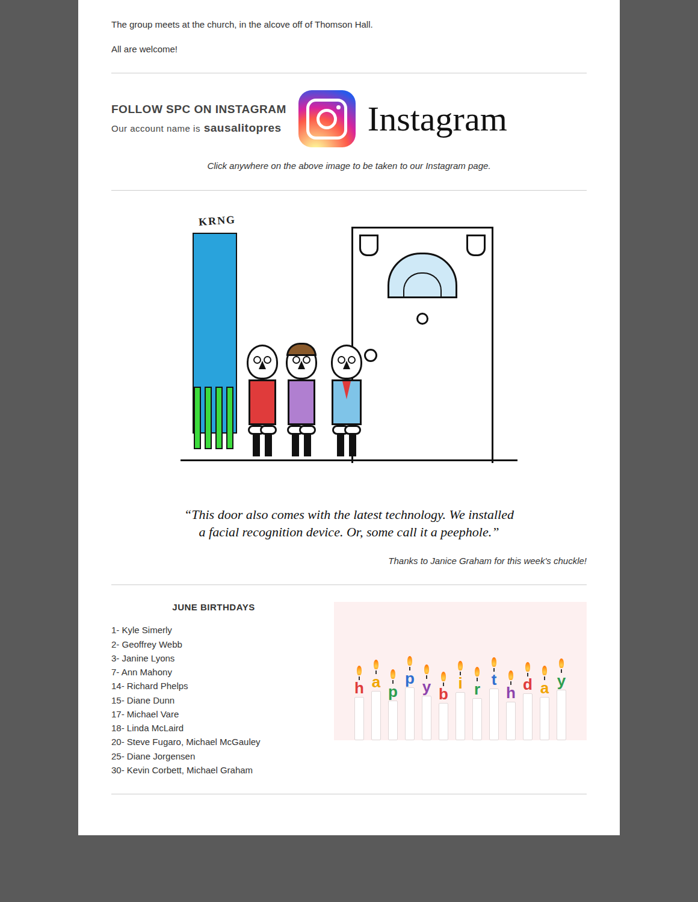The group meets at the church, in the alcove off of Thomson Hall.
All are welcome!
FOLLOW SPC ON INSTAGRAM
Our account name is sausalitopres
Instagram
Click anywhere on the above image to be taken to our Instagram page.
KRNG
“This door also comes with the latest technology. We installed a facial recognition device. Or, some call it a peephole.”
Thanks to Janice Graham for this week's chuckle!
JUNE BIRTHDAYS
1- Kyle Simerly
2- Geoffrey Webb
3- Janine Lyons
7- Ann Mahony
14- Richard Phelps
15- Diane Dunn
17- Michael Vare
18- Linda McLaird
20- Steve Fugaro, Michael McGauley
25- Diane Jorgensen
30- Kevin Corbett, Michael Graham
h
a
p
p
y
b
i
r
t
h
d
a
y